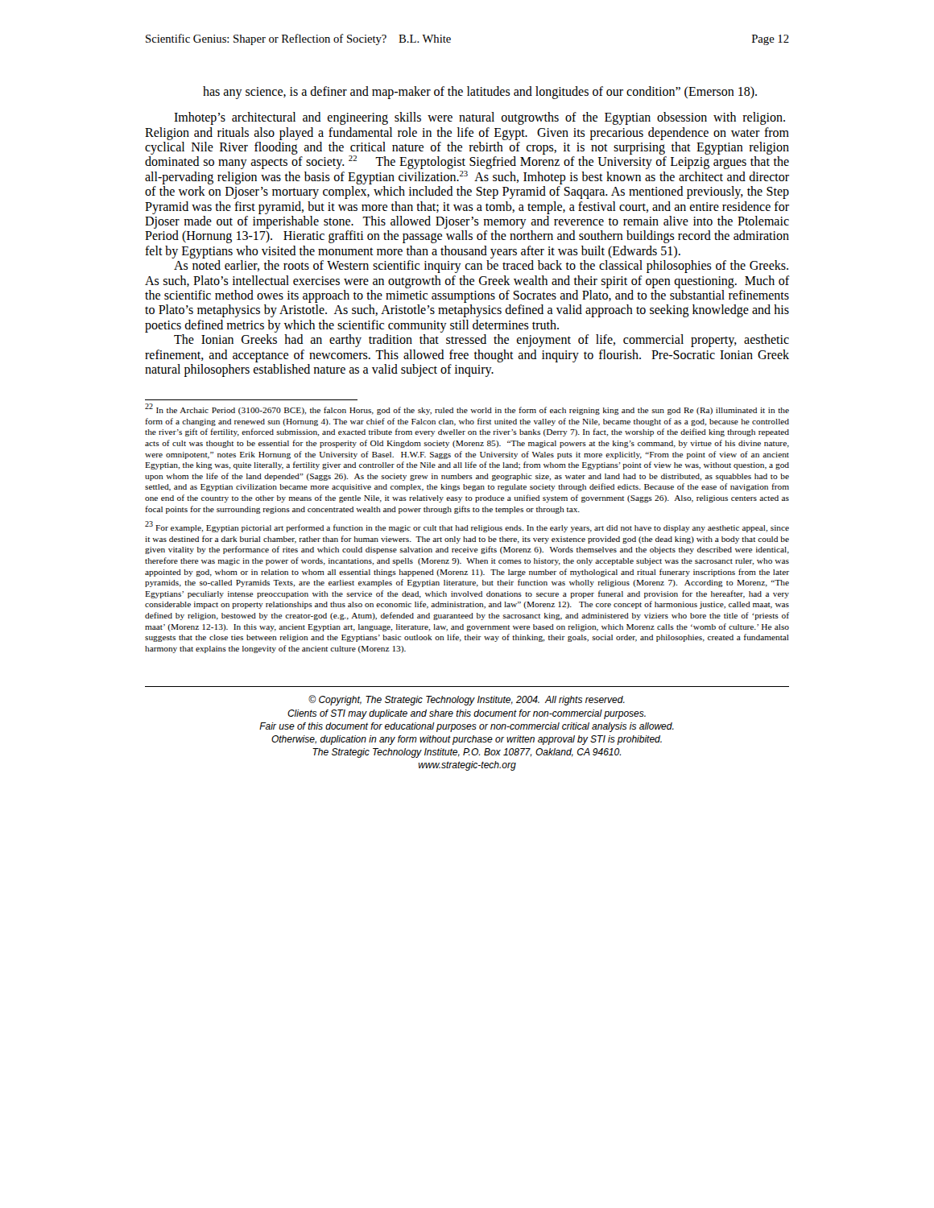Scientific Genius: Shaper or Reflection of Society? B.L. White Page 12
has any science, is a definer and map-maker of the latitudes and longitudes of our condition” (Emerson 18).
Imhotep’s architectural and engineering skills were natural outgrowths of the Egyptian obsession with religion. Religion and rituals also played a fundamental role in the life of Egypt. Given its precarious dependence on water from cyclical Nile River flooding and the critical nature of the rebirth of crops, it is not surprising that Egyptian religion dominated so many aspects of society. 22 The Egyptologist Siegfried Morenz of the University of Leipzig argues that the all-pervading religion was the basis of Egyptian civilization.23 As such, Imhotep is best known as the architect and director of the work on Djoser’s mortuary complex, which included the Step Pyramid of Saqqara. As mentioned previously, the Step Pyramid was the first pyramid, but it was more than that; it was a tomb, a temple, a festival court, and an entire residence for Djoser made out of imperishable stone. This allowed Djoser’s memory and reverence to remain alive into the Ptolemaic Period (Hornung 13-17). Hieratic graffiti on the passage walls of the northern and southern buildings record the admiration felt by Egyptians who visited the monument more than a thousand years after it was built (Edwards 51).
As noted earlier, the roots of Western scientific inquiry can be traced back to the classical philosophies of the Greeks. As such, Plato’s intellectual exercises were an outgrowth of the Greek wealth and their spirit of open questioning. Much of the scientific method owes its approach to the mimetic assumptions of Socrates and Plato, and to the substantial refinements to Plato’s metaphysics by Aristotle. As such, Aristotle’s metaphysics defined a valid approach to seeking knowledge and his poetics defined metrics by which the scientific community still determines truth.
The Ionian Greeks had an earthy tradition that stressed the enjoyment of life, commercial property, aesthetic refinement, and acceptance of newcomers. This allowed free thought and inquiry to flourish. Pre-Socratic Ionian Greek natural philosophers established nature as a valid subject of inquiry.
22 In the Archaic Period (3100-2670 BCE), the falcon Horus, god of the sky, ruled the world in the form of each reigning king and the sun god Re (Ra) illuminated it in the form of a changing and renewed sun (Hornung 4). The war chief of the Falcon clan, who first united the valley of the Nile, became thought of as a god, because he controlled the river’s gift of fertility, enforced submission, and exacted tribute from every dweller on the river’s banks (Derry 7). In fact, the worship of the deified king through repeated acts of cult was thought to be essential for the prosperity of Old Kingdom society (Morenz 85). “The magical powers at the king’s command, by virtue of his divine nature, were omnipotent,” notes Erik Hornung of the University of Basel. H.W.F. Saggs of the University of Wales puts it more explicitly, “From the point of view of an ancient Egyptian, the king was, quite literally, a fertility giver and controller of the Nile and all life of the land; from whom the Egyptians’ point of view he was, without question, a god upon whom the life of the land depended” (Saggs 26). As the society grew in numbers and geographic size, as water and land had to be distributed, as squabbles had to be settled, and as Egyptian civilization became more acquisitive and complex, the kings began to regulate society through deified edicts. Because of the ease of navigation from one end of the country to the other by means of the gentle Nile, it was relatively easy to produce a unified system of government (Saggs 26). Also, religious centers acted as focal points for the surrounding regions and concentrated wealth and power through gifts to the temples or through tax.
23 For example, Egyptian pictorial art performed a function in the magic or cult that had religious ends. In the early years, art did not have to display any aesthetic appeal, since it was destined for a dark burial chamber, rather than for human viewers. The art only had to be there, its very existence provided god (the dead king) with a body that could be given vitality by the performance of rites and which could dispense salvation and receive gifts (Morenz 6). Words themselves and the objects they described were identical, therefore there was magic in the power of words, incantations, and spells (Morenz 9). When it comes to history, the only acceptable subject was the sacrosanct ruler, who was appointed by god, whom or in relation to whom all essential things happened (Morenz 11). The large number of mythological and ritual funerary inscriptions from the later pyramids, the so-called Pyramids Texts, are the earliest examples of Egyptian literature, but their function was wholly religious (Morenz 7). According to Morenz, “The Egyptians’ peculiarly intense preoccupation with the service of the dead, which involved donations to secure a proper funeral and provision for the hereafter, had a very considerable impact on property relationships and thus also on economic life, administration, and law” (Morenz 12). The core concept of harmonious justice, called maat, was defined by religion, bestowed by the creator-god (e.g., Atum), defended and guaranteed by the sacrosanct king, and administered by viziers who bore the title of ‘priests of maat’ (Morenz 12-13). In this way, ancient Egyptian art, language, literature, law, and government were based on religion, which Morenz calls the ‘womb of culture.’ He also suggests that the close ties between religion and the Egyptians’ basic outlook on life, their way of thinking, their goals, social order, and philosophies, created a fundamental harmony that explains the longevity of the ancient culture (Morenz 13).
© Copyright, The Strategic Technology Institute, 2004. All rights reserved.
Clients of STI may duplicate and share this document for non-commercial purposes.
Fair use of this document for educational purposes or non-commercial critical analysis is allowed.
Otherwise, duplication in any form without purchase or written approval by STI is prohibited.
The Strategic Technology Institute, P.O. Box 10877, Oakland, CA 94610.
www.strategic-tech.org